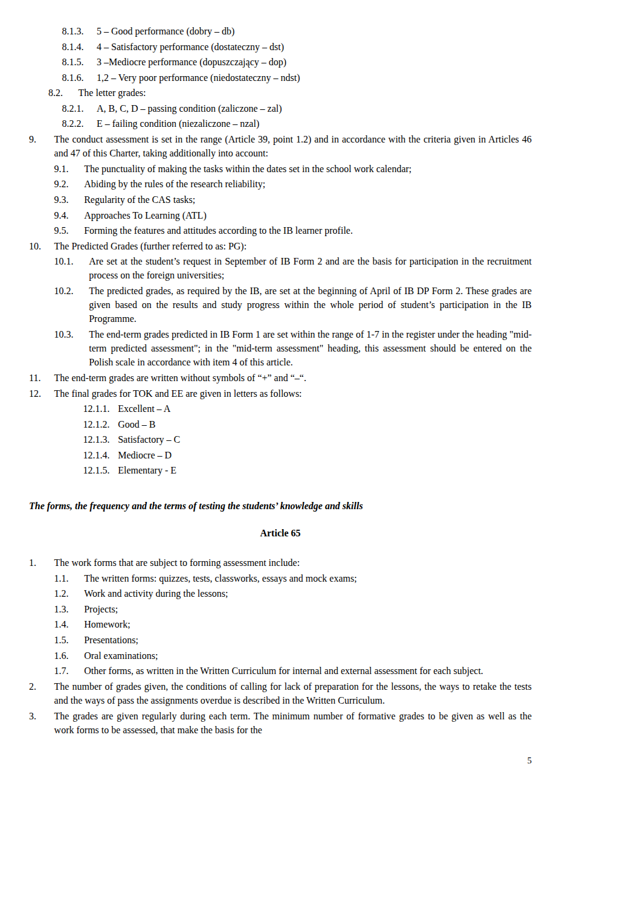8.1.3. 5 – Good performance (dobry – db)
8.1.4. 4 – Satisfactory performance (dostateczny – dst)
8.1.5. 3 –Mediocre performance (dopuszczający – dop)
8.1.6. 1,2 – Very poor performance (niedostateczny – ndst)
8.2. The letter grades:
8.2.1. A, B, C, D – passing condition (zaliczone – zal)
8.2.2. E – failing condition (niezaliczone – nzal)
9. The conduct assessment is set in the range (Article 39, point 1.2) and in accordance with the criteria given in Articles 46 and 47 of this Charter, taking additionally into account:
9.1. The punctuality of making the tasks within the dates set in the school work calendar;
9.2. Abiding by the rules of the research reliability;
9.3. Regularity of the CAS tasks;
9.4. Approaches To Learning (ATL)
9.5. Forming the features and attitudes according to the IB learner profile.
10. The Predicted Grades (further referred to as: PG):
10.1. Are set at the student’s request in September of IB Form 2 and are the basis for participation in the recruitment process on the foreign universities;
10.2. The predicted grades, as required by the IB, are set at the beginning of April of IB DP Form 2. These grades are given based on the results and study progress within the whole period of student’s participation in the IB Programme.
10.3. The end-term grades predicted in IB Form 1 are set within the range of 1-7 in the register under the heading "mid-term predicted assessment"; in the "mid-term assessment" heading, this assessment should be entered on the Polish scale in accordance with item 4 of this article.
11. The end-term grades are written without symbols of “+” and “–“.
12. The final grades for TOK and EE are given in letters as follows:
12.1.1. Excellent – A
12.1.2. Good – B
12.1.3. Satisfactory – C
12.1.4. Mediocre – D
12.1.5. Elementary - E
The forms, the frequency and the terms of testing the students’ knowledge and skills
Article 65
1. The work forms that are subject to forming assessment include:
1.1. The written forms: quizzes, tests, classworks, essays and mock exams;
1.2. Work and activity during the lessons;
1.3. Projects;
1.4. Homework;
1.5. Presentations;
1.6. Oral examinations;
1.7. Other forms, as written in the Written Curriculum for internal and external assessment for each subject.
2. The number of grades given, the conditions of calling for lack of preparation for the lessons, the ways to retake the tests and the ways of pass the assignments overdue is described in the Written Curriculum.
3. The grades are given regularly during each term. The minimum number of formative grades to be given as well as the work forms to be assessed, that make the basis for the
5